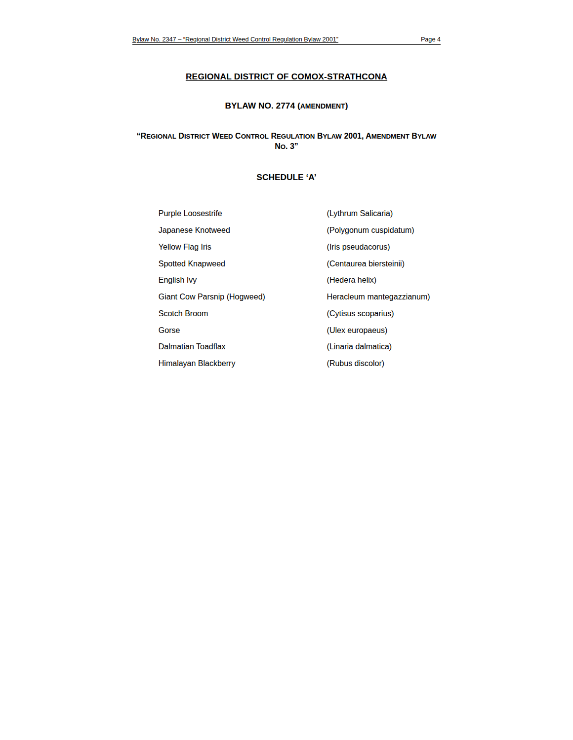Bylaw No. 2347 – “Regional District Weed Control Regulation Bylaw 2001”
Page 4
REGIONAL DISTRICT OF COMOX-STRATHCONA
BYLAW NO. 2774 (AMENDMENT)
“REGIONAL DISTRICT WEED CONTROL REGULATION BYLAW 2001, AMENDMENT BYLAW NO. 3”
SCHEDULE ‘A’
| Purple Loosestrife | (Lythrum Salicaria) |
| Japanese Knotweed | (Polygonum cuspidatum) |
| Yellow Flag Iris | (Iris pseudacorus) |
| Spotted Knapweed | (Centaurea biersteinii) |
| English Ivy | (Hedera helix) |
| Giant Cow Parsnip (Hogweed) | Heracleum mantegazzianum) |
| Scotch Broom | (Cytisus scoparius) |
| Gorse | (Ulex europaeus) |
| Dalmatian Toadflax | (Linaria dalmatica) |
| Himalayan Blackberry | (Rubus discolor) |